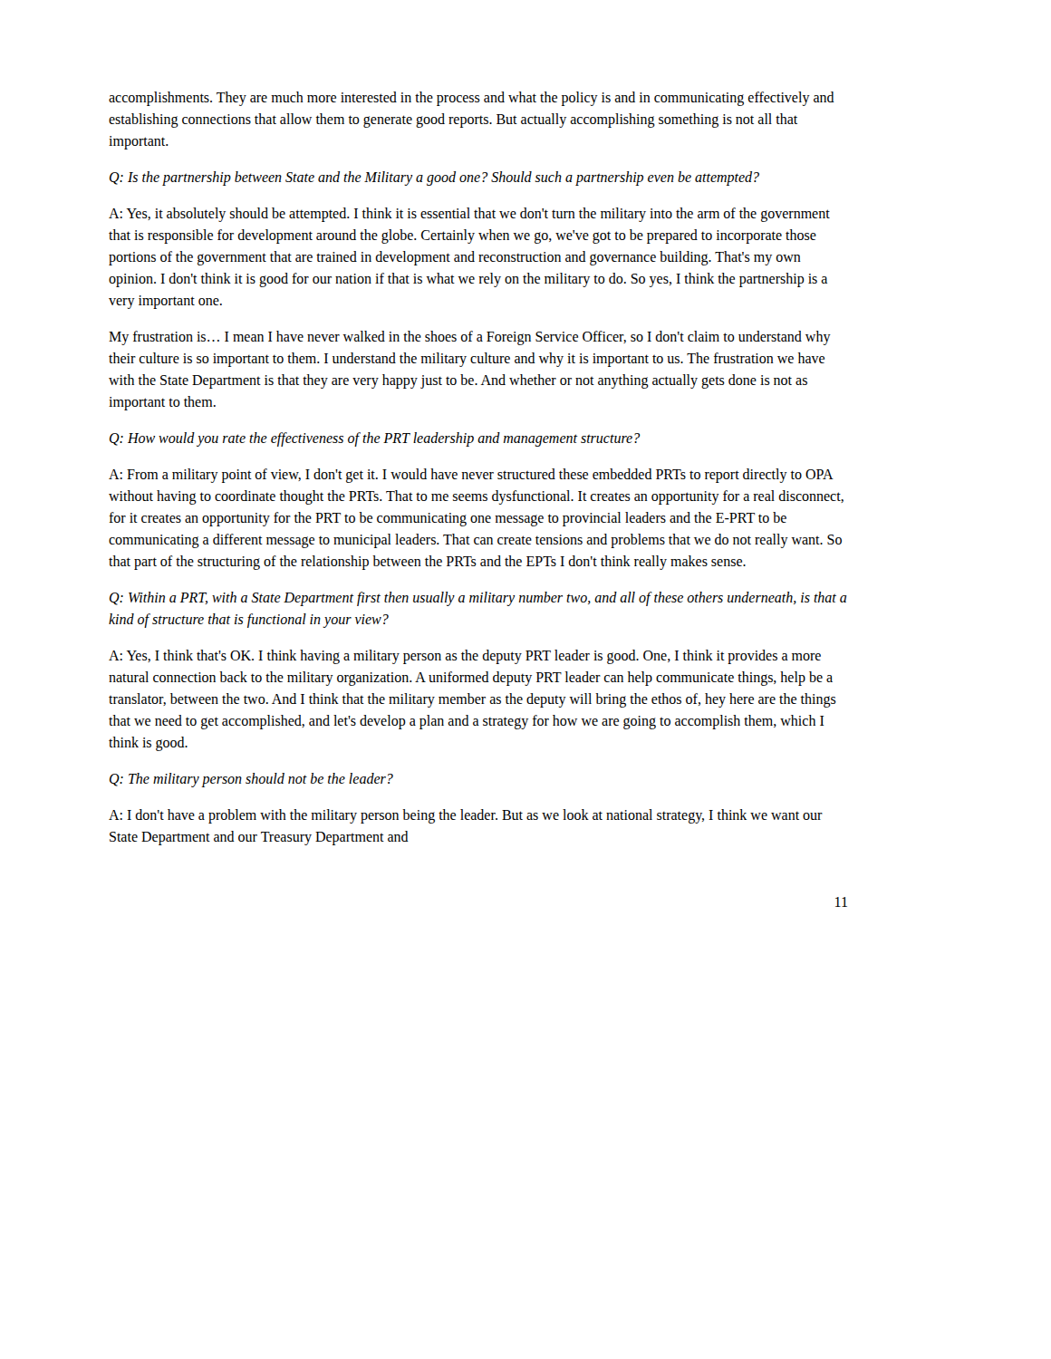accomplishments. They are much more interested in the process and what the policy is and in communicating effectively and establishing connections that allow them to generate good reports. But actually accomplishing something is not all that important.
Q: Is the partnership between State and the Military a good one? Should such a partnership even be attempted?
A: Yes, it absolutely should be attempted. I think it is essential that we don't turn the military into the arm of the government that is responsible for development around the globe. Certainly when we go, we've got to be prepared to incorporate those portions of the government that are trained in development and reconstruction and governance building. That's my own opinion. I don't think it is good for our nation if that is what we rely on the military to do. So yes, I think the partnership is a very important one.
My frustration is… I mean I have never walked in the shoes of a Foreign Service Officer, so I don't claim to understand why their culture is so important to them. I understand the military culture and why it is important to us. The frustration we have with the State Department is that they are very happy just to be. And whether or not anything actually gets done is not as important to them.
Q: How would you rate the effectiveness of the PRT leadership and management structure?
A: From a military point of view, I don't get it. I would have never structured these embedded PRTs to report directly to OPA without having to coordinate thought the PRTs. That to me seems dysfunctional. It creates an opportunity for a real disconnect, for it creates an opportunity for the PRT to be communicating one message to provincial leaders and the E-PRT to be communicating a different message to municipal leaders. That can create tensions and problems that we do not really want. So that part of the structuring of the relationship between the PRTs and the EPTs I don't think really makes sense.
Q: Within a PRT, with a State Department first then usually a military number two, and all of these others underneath, is that a kind of structure that is functional in your view?
A: Yes, I think that's OK. I think having a military person as the deputy PRT leader is good. One, I think it provides a more natural connection back to the military organization. A uniformed deputy PRT leader can help communicate things, help be a translator, between the two. And I think that the military member as the deputy will bring the ethos of, hey here are the things that we need to get accomplished, and let's develop a plan and a strategy for how we are going to accomplish them, which I think is good.
Q: The military person should not be the leader?
A: I don't have a problem with the military person being the leader. But as we look at national strategy, I think we want our State Department and our Treasury Department and
11